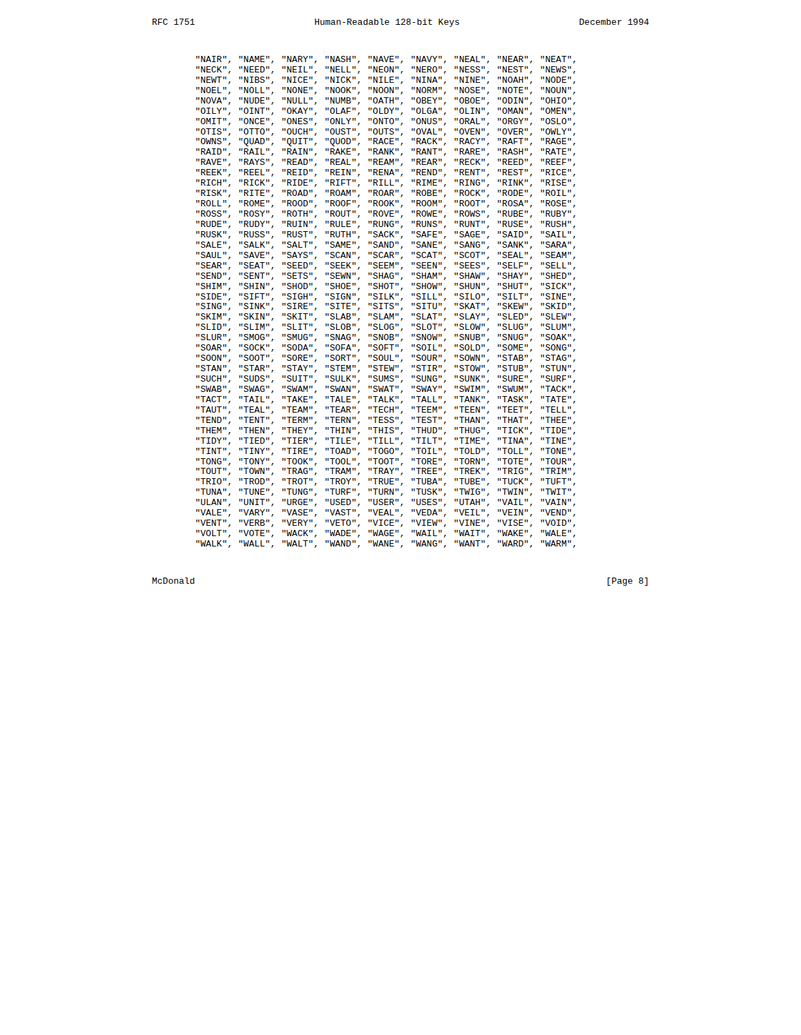RFC 1751 Human-Readable 128-bit Keys December 1994
"NAIR", "NAME", "NARY", "NASH", "NAVE", "NAVY", "NEAL", "NEAR", "NEAT",
"NECK", "NEED", "NEIL", "NELL", "NEON", "NERO", "NESS", "NEST", "NEWS",
"NEWT", "NIBS", "NICE", "NICK", "NILE", "NINA", "NINE", "NOAH", "NODE",
"NOEL", "NOLL", "NONE", "NOOK", "NOON", "NORM", "NOSE", "NOTE", "NOUN",
"NOVA", "NUDE", "NULL", "NUMB", "OATH", "OBEY", "OBOE", "ODIN", "OHIO",
"OILY", "OINT", "OKAY", "OLAF", "OLDY", "OLGA", "OLIN", "OMAN", "OMEN",
"OMIT", "ONCE", "ONES", "ONLY", "ONTO", "ONUS", "ORAL", "ORGY", "OSLO",
"OTIS", "OTTO", "OUCH", "OUST", "OUTS", "OVAL", "OVEN", "OVER", "OWLY",
"OWNS", "QUAD", "QUIT", "QUOD", "RACE", "RACK", "RACY", "RAFT", "RAGE",
"RAID", "RAIL", "RAIN", "RAKE", "RANK", "RANT", "RARE", "RASH", "RATE",
"RAVE", "RAYS", "READ", "REAL", "REAM", "REAR", "RECK", "REED", "REEF",
"REEK", "REEL", "REID", "REIN", "RENA", "REND", "RENT", "REST", "RICE",
"RICH", "RICK", "RIDE", "RIFT", "RILL", "RIME", "RING", "RINK", "RISE",
"RISK", "RITE", "ROAD", "ROAM", "ROAR", "ROBE", "ROCK", "RODE", "ROIL",
"ROLL", "ROME", "ROOD", "ROOF", "ROOK", "ROOM", "ROOT", "ROSA", "ROSE",
"ROSS", "ROSY", "ROTH", "ROUT", "ROVE", "ROWE", "ROWS", "RUBE", "RUBY",
"RUDE", "RUDY", "RUIN", "RULE", "RUNG", "RUNS", "RUNT", "RUSE", "RUSH",
"RUSK", "RUSS", "RUST", "RUTH", "SACK", "SAFE", "SAGE", "SAID", "SAIL",
"SALE", "SALK", "SALT", "SAME", "SAND", "SANE", "SANG", "SANK", "SARA",
"SAUL", "SAVE", "SAYS", "SCAN", "SCAR", "SCAT", "SCOT", "SEAL", "SEAM",
"SEAR", "SEAT", "SEED", "SEEK", "SEEM", "SEEN", "SEES", "SELF", "SELL",
"SEND", "SENT", "SETS", "SEWN", "SHAG", "SHAM", "SHAW", "SHAY", "SHED",
"SHIM", "SHIN", "SHOD", "SHOE", "SHOT", "SHOW", "SHUN", "SHUT", "SICK",
"SIDE", "SIFT", "SIGH", "SIGN", "SILK", "SILL", "SILO", "SILT", "SINE",
"SING", "SINK", "SIRE", "SITE", "SITS", "SITU", "SKAT", "SKEW", "SKID",
"SKIM", "SKIN", "SKIT", "SLAB", "SLAM", "SLAT", "SLAY", "SLED", "SLEW",
"SLID", "SLIM", "SLIT", "SLOB", "SLOG", "SLOT", "SLOW", "SLUG", "SLUM",
"SLUR", "SMOG", "SMUG", "SNAG", "SNOB", "SNOW", "SNUB", "SNUG", "SOAK",
"SOAR", "SOCK", "SODA", "SOFA", "SOFT", "SOIL", "SOLD", "SOME", "SONG",
"SOON", "SOOT", "SORE", "SORT", "SOUL", "SOUR", "SOWN", "STAB", "STAG",
"STAN", "STAR", "STAY", "STEM", "STEW", "STIR", "STOW", "STUB", "STUN",
"SUCH", "SUDS", "SUIT", "SULK", "SUMS", "SUNG", "SUNK", "SURE", "SURF",
"SWAB", "SWAG", "SWAM", "SWAN", "SWAT", "SWAY", "SWIM", "SWUM", "TACK",
"TACT", "TAIL", "TAKE", "TALE", "TALK", "TALL", "TANK", "TASK", "TATE",
"TAUT", "TEAL", "TEAM", "TEAR", "TECH", "TEEM", "TEEN", "TEET", "TELL",
"TEND", "TENT", "TERM", "TERN", "TESS", "TEST", "THAN", "THAT", "THEE",
"THEM", "THEN", "THEY", "THIN", "THIS", "THUD", "THUG", "TICK", "TIDE",
"TIDY", "TIED", "TIER", "TILE", "TILL", "TILT", "TIME", "TINA", "TINE",
"TINT", "TINY", "TIRE", "TOAD", "TOGO", "TOIL", "TOLD", "TOLL", "TONE",
"TONG", "TONY", "TOOK", "TOOL", "TOOT", "TORE", "TORN", "TOTE", "TOUR",
"TOUT", "TOWN", "TRAG", "TRAM", "TRAY", "TREE", "TREK", "TRIG", "TRIM",
"TRIO", "TROD", "TROT", "TROY", "TRUE", "TUBA", "TUBE", "TUCK", "TUFT",
"TUNA", "TUNE", "TUNG", "TURF", "TURN", "TUSK", "TWIG", "TWIN", "TWIT",
"ULAN", "UNIT", "URGE", "USED", "USER", "USES", "UTAH", "VAIL", "VAIN",
"VALE", "VARY", "VASE", "VAST", "VEAL", "VEDA", "VEIL", "VEIN", "VEND",
"VENT", "VERB", "VERY", "VETO", "VICE", "VIEW", "VINE", "VISE", "VOID",
"VOLT", "VOTE", "WACK", "WADE", "WAGE", "WAIL", "WAIT", "WAKE", "WALE",
"WALK", "WALL", "WALT", "WAND", "WANE", "WANG", "WANT", "WARD", "WARM",
McDonald [Page 8]